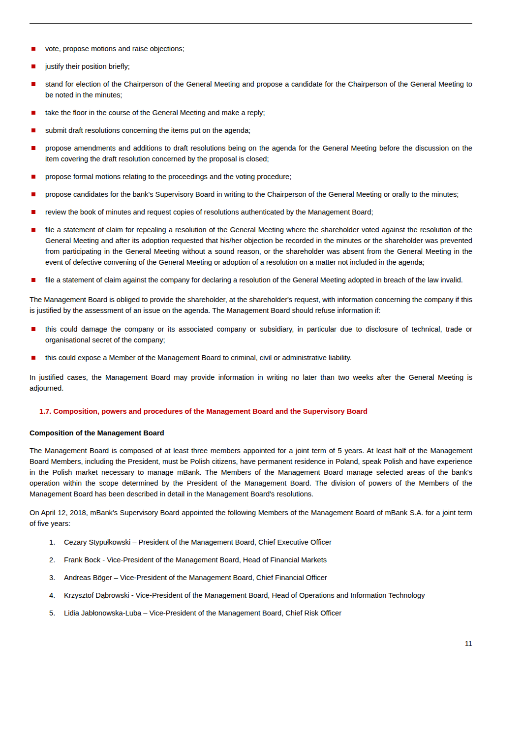vote, propose motions and raise objections;
justify their position briefly;
stand for election of the Chairperson of the General Meeting and propose a candidate for the Chairperson of the General Meeting to be noted in the minutes;
take the floor in the course of the General Meeting and make a reply;
submit draft resolutions concerning the items put on the agenda;
propose amendments and additions to draft resolutions being on the agenda for the General Meeting before the discussion on the item covering the draft resolution concerned by the proposal is closed;
propose formal motions relating to the proceedings and the voting procedure;
propose candidates for the bank's Supervisory Board in writing to the Chairperson of the General Meeting or orally to the minutes;
review the book of minutes and request copies of resolutions authenticated by the Management Board;
file a statement of claim for repealing a resolution of the General Meeting where the shareholder voted against the resolution of the General Meeting and after its adoption requested that his/her objection be recorded in the minutes or the shareholder was prevented from participating in the General Meeting without a sound reason, or the shareholder was absent from the General Meeting in the event of defective convening of the General Meeting or adoption of a resolution on a matter not included in the agenda;
file a statement of claim against the company for declaring a resolution of the General Meeting adopted in breach of the law invalid.
The Management Board is obliged to provide the shareholder, at the shareholder's request, with information concerning the company if this is justified by the assessment of an issue on the agenda. The Management Board should refuse information if:
this could damage the company or its associated company or subsidiary, in particular due to disclosure of technical, trade or organisational secret of the company;
this could expose a Member of the Management Board to criminal, civil or administrative liability.
In justified cases, the Management Board may provide information in writing no later than two weeks after the General Meeting is adjourned.
1.7. Composition, powers and procedures of the Management Board and the Supervisory Board
Composition of the Management Board
The Management Board is composed of at least three members appointed for a joint term of 5 years. At least half of the Management Board Members, including the President, must be Polish citizens, have permanent residence in Poland, speak Polish and have experience in the Polish market necessary to manage mBank. The Members of the Management Board manage selected areas of the bank's operation within the scope determined by the President of the Management Board. The division of powers of the Members of the Management Board has been described in detail in the Management Board's resolutions.
On April 12, 2018, mBank's Supervisory Board appointed the following Members of the Management Board of mBank S.A. for a joint term of five years:
Cezary Stypułkowski – President of the Management Board, Chief Executive Officer
Frank Bock - Vice-President of the Management Board, Head of Financial Markets
Andreas Böger – Vice-President of the Management Board, Chief Financial Officer
Krzysztof Dąbrowski - Vice-President of the Management Board, Head of Operations and Information Technology
Lidia Jabłonowska-Luba – Vice-President of the Management Board, Chief Risk Officer
11